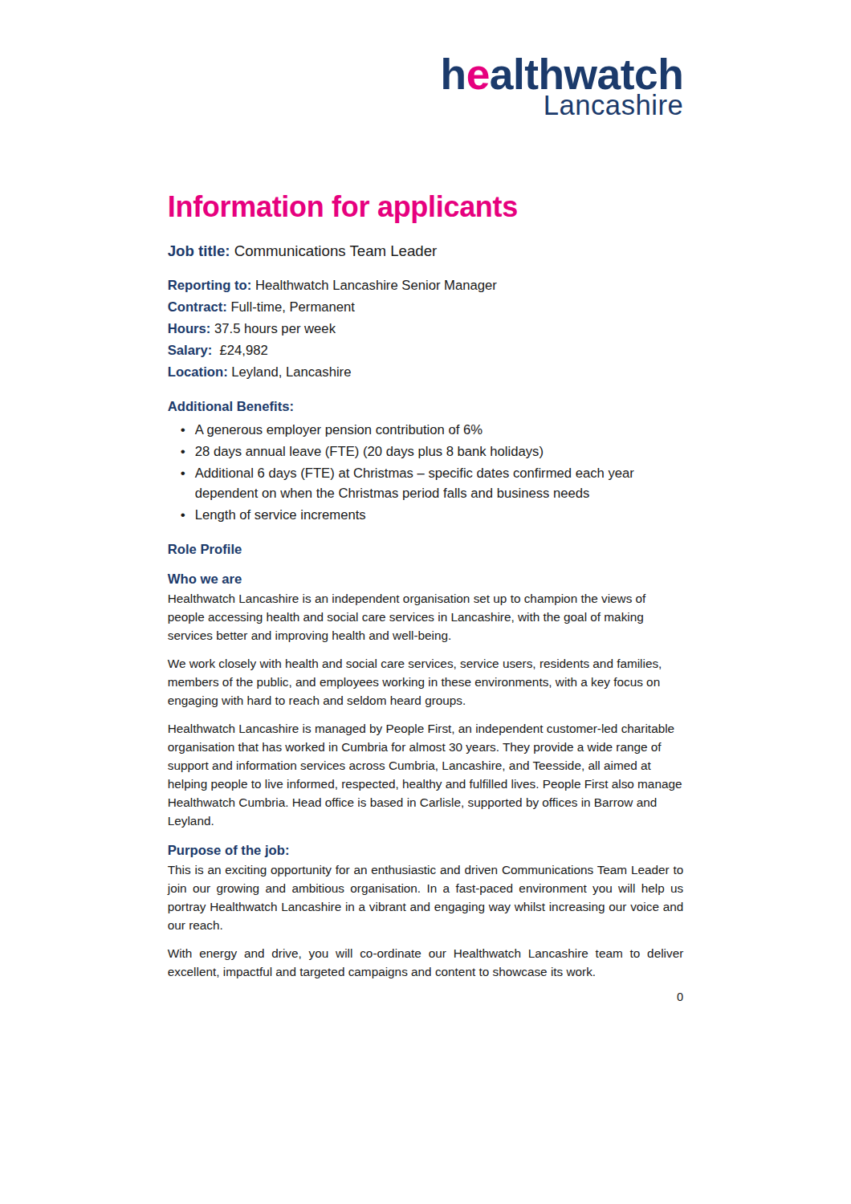healthwatch
Lancashire
Information for applicants
Job title: Communications Team Leader
Reporting to: Healthwatch Lancashire Senior Manager
Contract: Full-time, Permanent
Hours: 37.5 hours per week
Salary: £24,982
Location: Leyland, Lancashire
Additional Benefits:
A generous employer pension contribution of 6%
28 days annual leave (FTE) (20 days plus 8 bank holidays)
Additional 6 days (FTE) at Christmas – specific dates confirmed each year dependent on when the Christmas period falls and business needs
Length of service increments
Role Profile
Who we are
Healthwatch Lancashire is an independent organisation set up to champion the views of people accessing health and social care services in Lancashire, with the goal of making services better and improving health and well-being.
We work closely with health and social care services, service users, residents and families, members of the public, and employees working in these environments, with a key focus on engaging with hard to reach and seldom heard groups.
Healthwatch Lancashire is managed by People First, an independent customer-led charitable organisation that has worked in Cumbria for almost 30 years. They provide a wide range of support and information services across Cumbria, Lancashire, and Teesside, all aimed at helping people to live informed, respected, healthy and fulfilled lives. People First also manage Healthwatch Cumbria. Head office is based in Carlisle, supported by offices in Barrow and Leyland.
Purpose of the job:
This is an exciting opportunity for an enthusiastic and driven Communications Team Leader to join our growing and ambitious organisation. In a fast-paced environment you will help us portray Healthwatch Lancashire in a vibrant and engaging way whilst increasing our voice and our reach.
With energy and drive, you will co-ordinate our Healthwatch Lancashire team to deliver excellent, impactful and targeted campaigns and content to showcase its work.
0